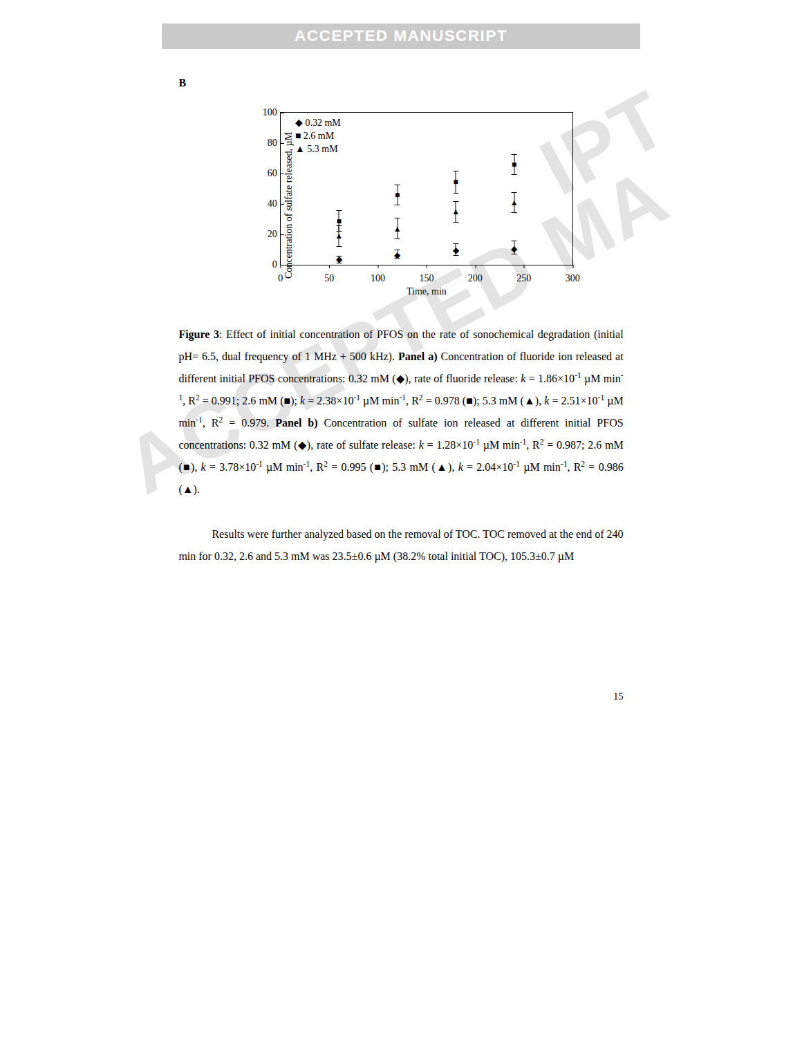IPT
ACCEPTED MA
ACCEPTED MANUSCRIPT
B
Concentration of sulfate released, µM
0
20
40
60
80
100
0
50
100
150
200
250
300
Time, min
◆ 0.32 mM
■ 2.6 mM
▲ 5.3 mM
◆
■
▲
◆
■
▲
◆
■
▲
◆
■
▲
Figure 3: Effect of initial concentration of PFOS on the rate of sonochemical degradation (initial pH= 6.5, dual frequency of 1 MHz + 500 kHz). Panel a) Concentration of fluoride ion released at different initial PFOS concentrations: 0.32 mM (◆), rate of fluoride release: k = 1.86×10-1 µM min-1, R2 = 0.991; 2.6 mM (■); k = 2.38×10-1 µM min-1, R2 = 0.978 (■); 5.3 mM (▲), k = 2.51×10-1 µM min-1, R2 = 0.979. Panel b) Concentration of sulfate ion released at different initial PFOS concentrations: 0.32 mM (◆), rate of sulfate release: k = 1.28×10-1 µM min-1, R2 = 0.987; 2.6 mM (■), k = 3.78×10-1 µM min-1, R2 = 0.995 (■); 5.3 mM (▲), k = 2.04×10-1 µM min-1, R2 = 0.986 (▲).
Results were further analyzed based on the removal of TOC. TOC removed at the end of 240 min for 0.32, 2.6 and 5.3 mM was 23.5±0.6 µM (38.2% total initial TOC), 105.3±0.7 µM
15